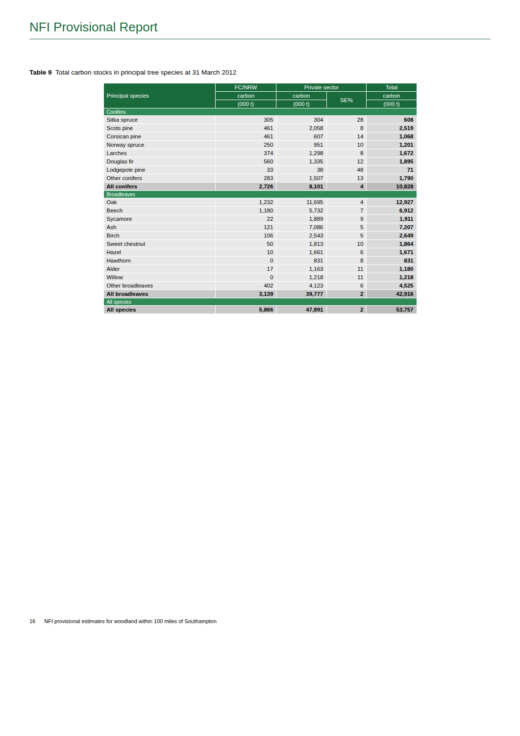NFI Provisional Report
Table 9 Total carbon stocks in principal tree species at 31 March 2012
| Principal species | FC/NRW | Private sector | Total |
| --- | --- | --- | --- |
| carbon | carbon | SE% | carbon |
| (000 t) | (000 t) | (000 t) |
| Conifers |
| Sitka spruce | 305 | 304 | 28 | 608 |
| Scots pine | 461 | 2,058 | 8 | 2,519 |
| Corsican pine | 461 | 607 | 14 | 1,068 |
| Norway spruce | 250 | 951 | 10 | 1,201 |
| Larches | 374 | 1,298 | 8 | 1,672 |
| Douglas fir | 560 | 1,335 | 12 | 1,895 |
| Lodgepole pine | 33 | 38 | 48 | 71 |
| Other conifers | 283 | 1,507 | 13 | 1,790 |
| All conifers | 2,726 | 8,101 | 4 | 10,828 |
| Broadleaves |
| Oak | 1,232 | 11,695 | 4 | 12,927 |
| Beech | 1,180 | 5,732 | 7 | 6,912 |
| Sycamore | 22 | 1,889 | 9 | 1,911 |
| Ash | 121 | 7,086 | 5 | 7,207 |
| Birch | 106 | 2,543 | 5 | 2,649 |
| Sweet chestnut | 50 | 1,813 | 10 | 1,864 |
| Hazel | 10 | 1,661 | 6 | 1,671 |
| Hawthorn | 0 | 831 | 8 | 831 |
| Alder | 17 | 1,163 | 11 | 1,180 |
| Willow | 0 | 1,218 | 11 | 1,218 |
| Other broadleaves | 402 | 4,123 | 6 | 4,525 |
| All broadleaves | 3,139 | 39,777 | 2 | 42,916 |
| All species |
| All species | 5,866 | 47,891 | 2 | 53,757 |
16 NFI provisional estimates for woodland within 100 miles of Southampton